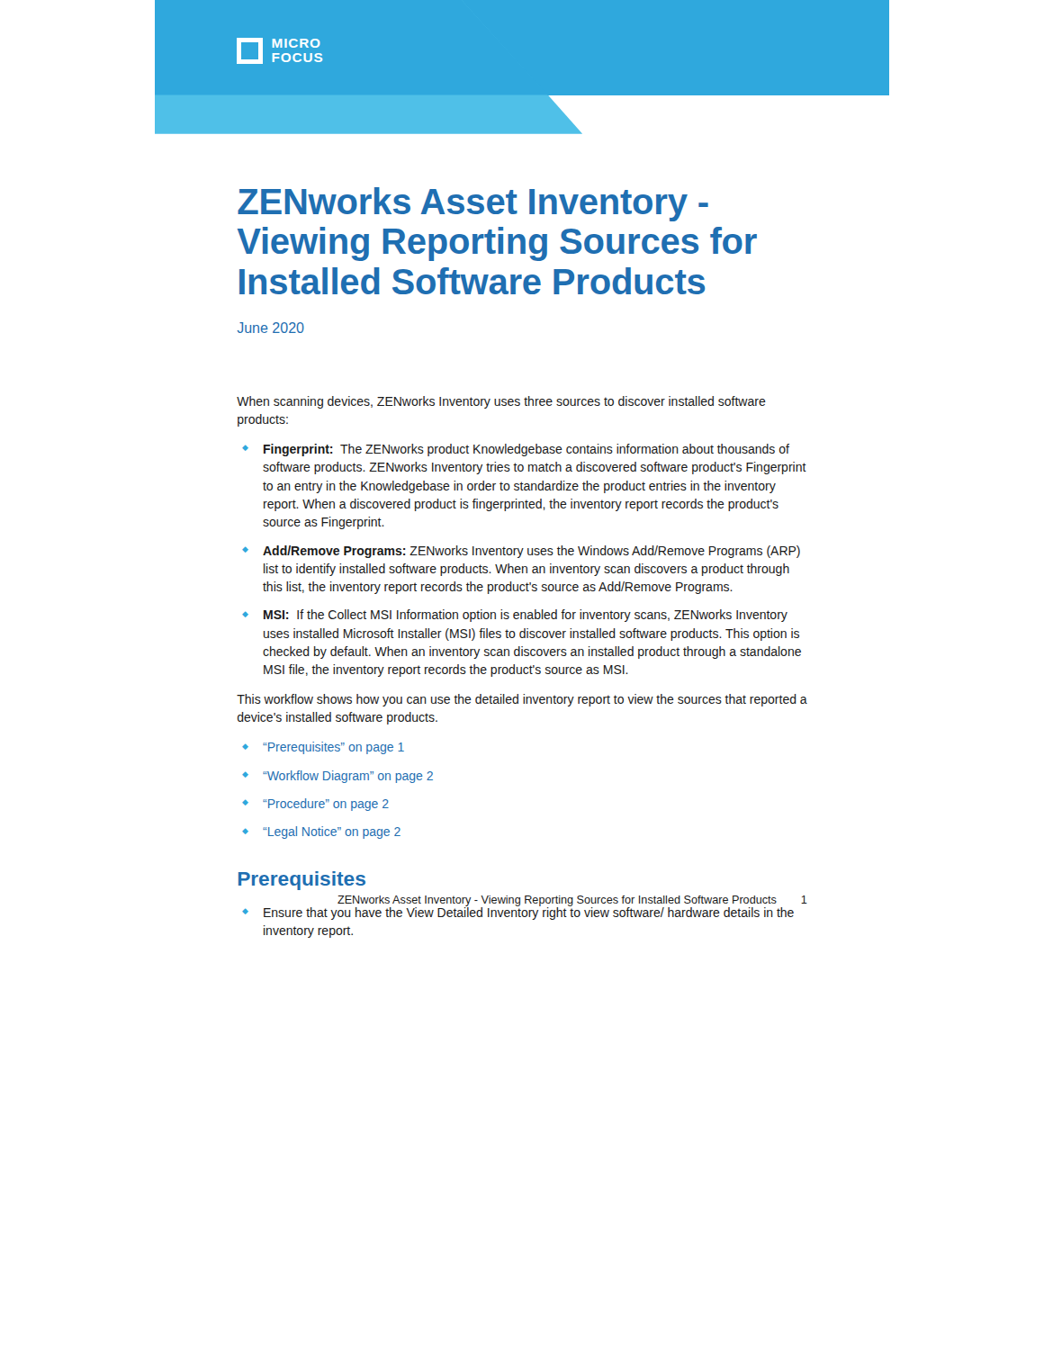Micro
Focus
ZENworks Asset Inventory -
Viewing Reporting Sources for
Installed Software Products
June 2020
When scanning devices, ZENworks Inventory uses three sources to discover installed software products:
Fingerprint: The ZENworks product Knowledgebase contains information about thousands of software products. ZENworks Inventory tries to match a discovered software product's Fingerprint to an entry in the Knowledgebase in order to standardize the product entries in the inventory report. When a discovered product is fingerprinted, the inventory report records the product's source as Fingerprint.
Add/Remove Programs: ZENworks Inventory uses the Windows Add/Remove Programs (ARP) list to identify installed software products. When an inventory scan discovers a product through this list, the inventory report records the product's source as Add/Remove Programs.
MSI: If the Collect MSI Information option is enabled for inventory scans, ZENworks Inventory uses installed Microsoft Installer (MSI) files to discover installed software products. This option is checked by default. When an inventory scan discovers an installed product through a standalone MSI file, the inventory report records the product's source as MSI.
This workflow shows how you can use the detailed inventory report to view the sources that reported a device's installed software products.
“Prerequisites” on page 1
“Workflow Diagram” on page 2
“Procedure” on page 2
“Legal Notice” on page 2
Prerequisites
Ensure that you have the View Detailed Inventory right to view software/ hardware details in the inventory report.
ZENworks Asset Inventory - Viewing Reporting Sources for Installed Software Products 1